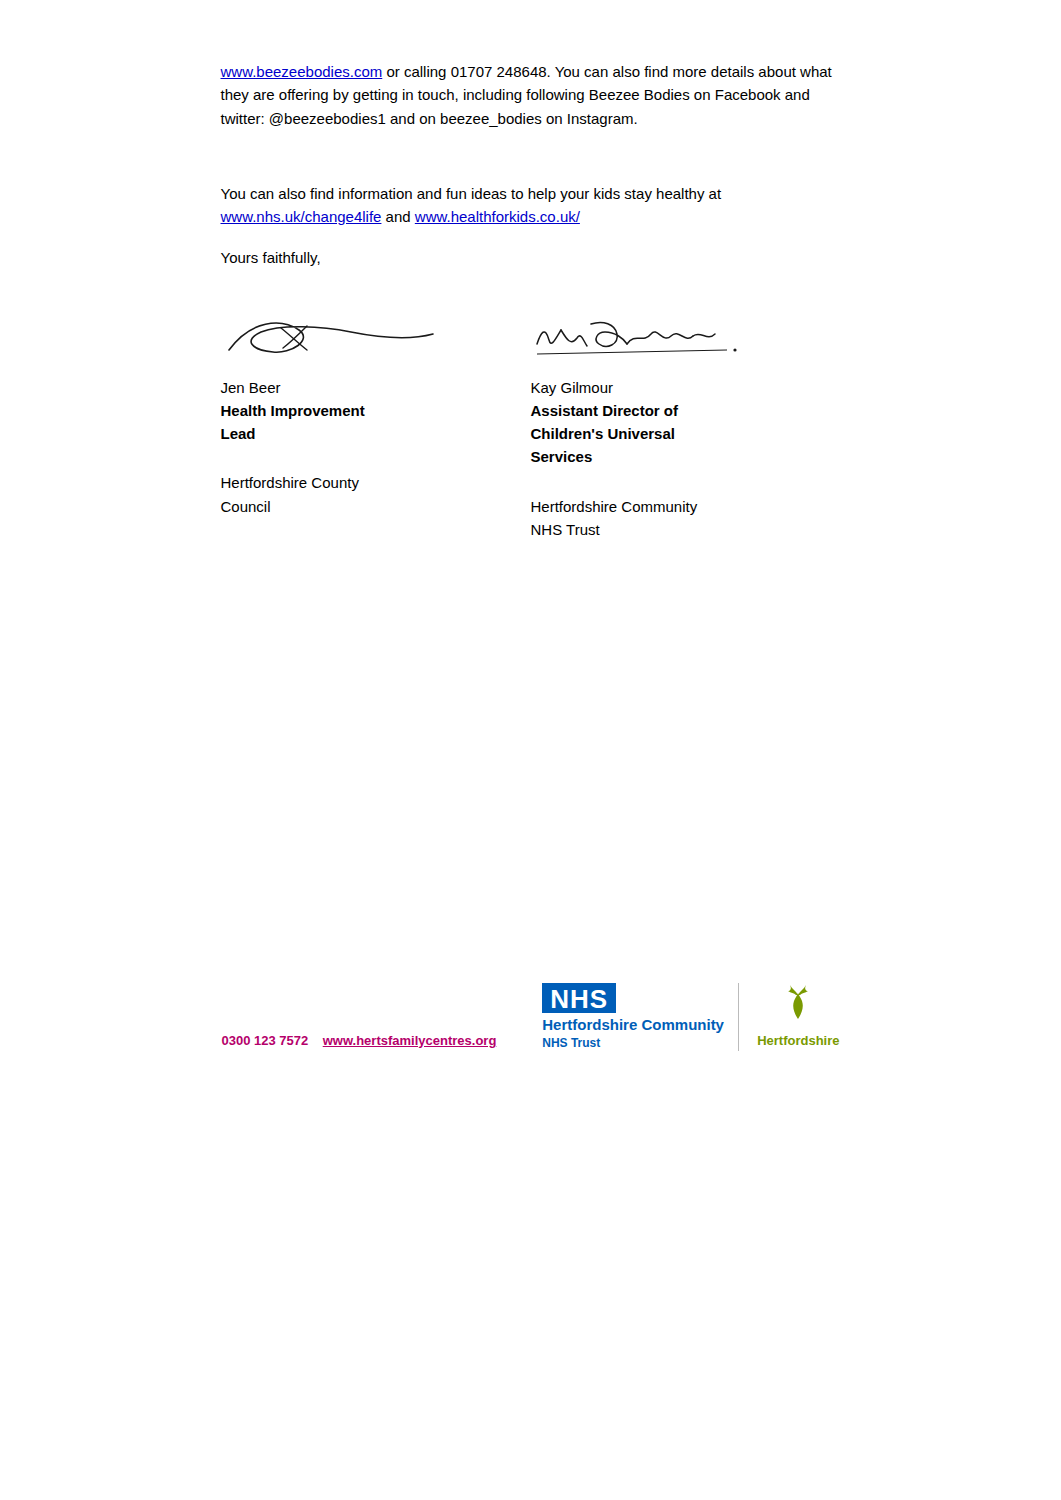www.beezeebodies.com or calling 01707 248648. You can also find more details about what they are offering by getting in touch, including following Beezee Bodies on Facebook and twitter: @beezeebodies1 and on beezee_bodies on Instagram.
You can also find information and fun ideas to help your kids stay healthy at www.nhs.uk/change4life and www.healthforkids.co.uk/
Yours faithfully,
| Jen Beer Health Improvement Lead Hertfordshire County Council | Kay Gilmour Assistant Director of Children's Universal Services Hertfordshire Community NHS Trust |
| 0300 123 7572 www.hertsfamilycentres.org | NHS Hertfordshire Community NHS Trust Hertfordshire |